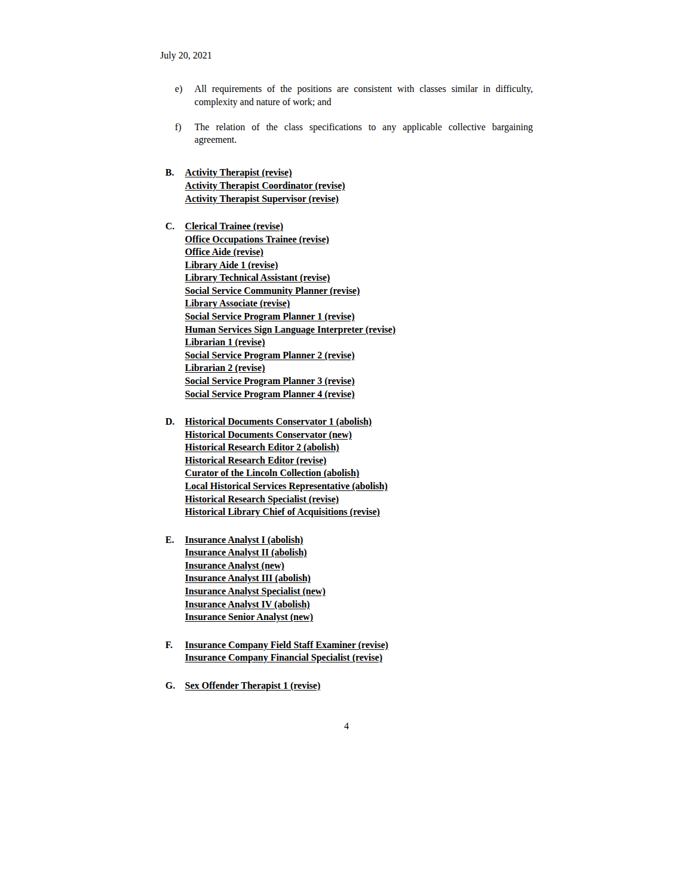July 20, 2021
e) All requirements of the positions are consistent with classes similar in difficulty, complexity and nature of work; and
f) The relation of the class specifications to any applicable collective bargaining agreement.
B.
Activity Therapist (revise) Activity Therapist Coordinator (revise) Activity Therapist Supervisor (revise)
C.
Clerical Trainee (revise) Office Occupations Trainee (revise) Office Aide (revise) Library Aide 1 (revise) Library Technical Assistant (revise) Social Service Community Planner (revise) Library Associate (revise) Social Service Program Planner 1 (revise) Human Services Sign Language Interpreter (revise) Librarian 1 (revise) Social Service Program Planner 2 (revise) Librarian 2 (revise) Social Service Program Planner 3 (revise) Social Service Program Planner 4 (revise)
D.
Historical Documents Conservator 1 (abolish) Historical Documents Conservator (new) Historical Research Editor 2 (abolish) Historical Research Editor (revise) Curator of the Lincoln Collection (abolish) Local Historical Services Representative (abolish) Historical Research Specialist (revise) Historical Library Chief of Acquisitions (revise)
E.
Insurance Analyst I (abolish) Insurance Analyst II (abolish) Insurance Analyst (new) Insurance Analyst III (abolish) Insurance Analyst Specialist (new) Insurance Analyst IV (abolish) Insurance Senior Analyst (new)
F.
Insurance Company Field Staff Examiner (revise) Insurance Company Financial Specialist (revise)
G.
Sex Offender Therapist 1 (revise)
4